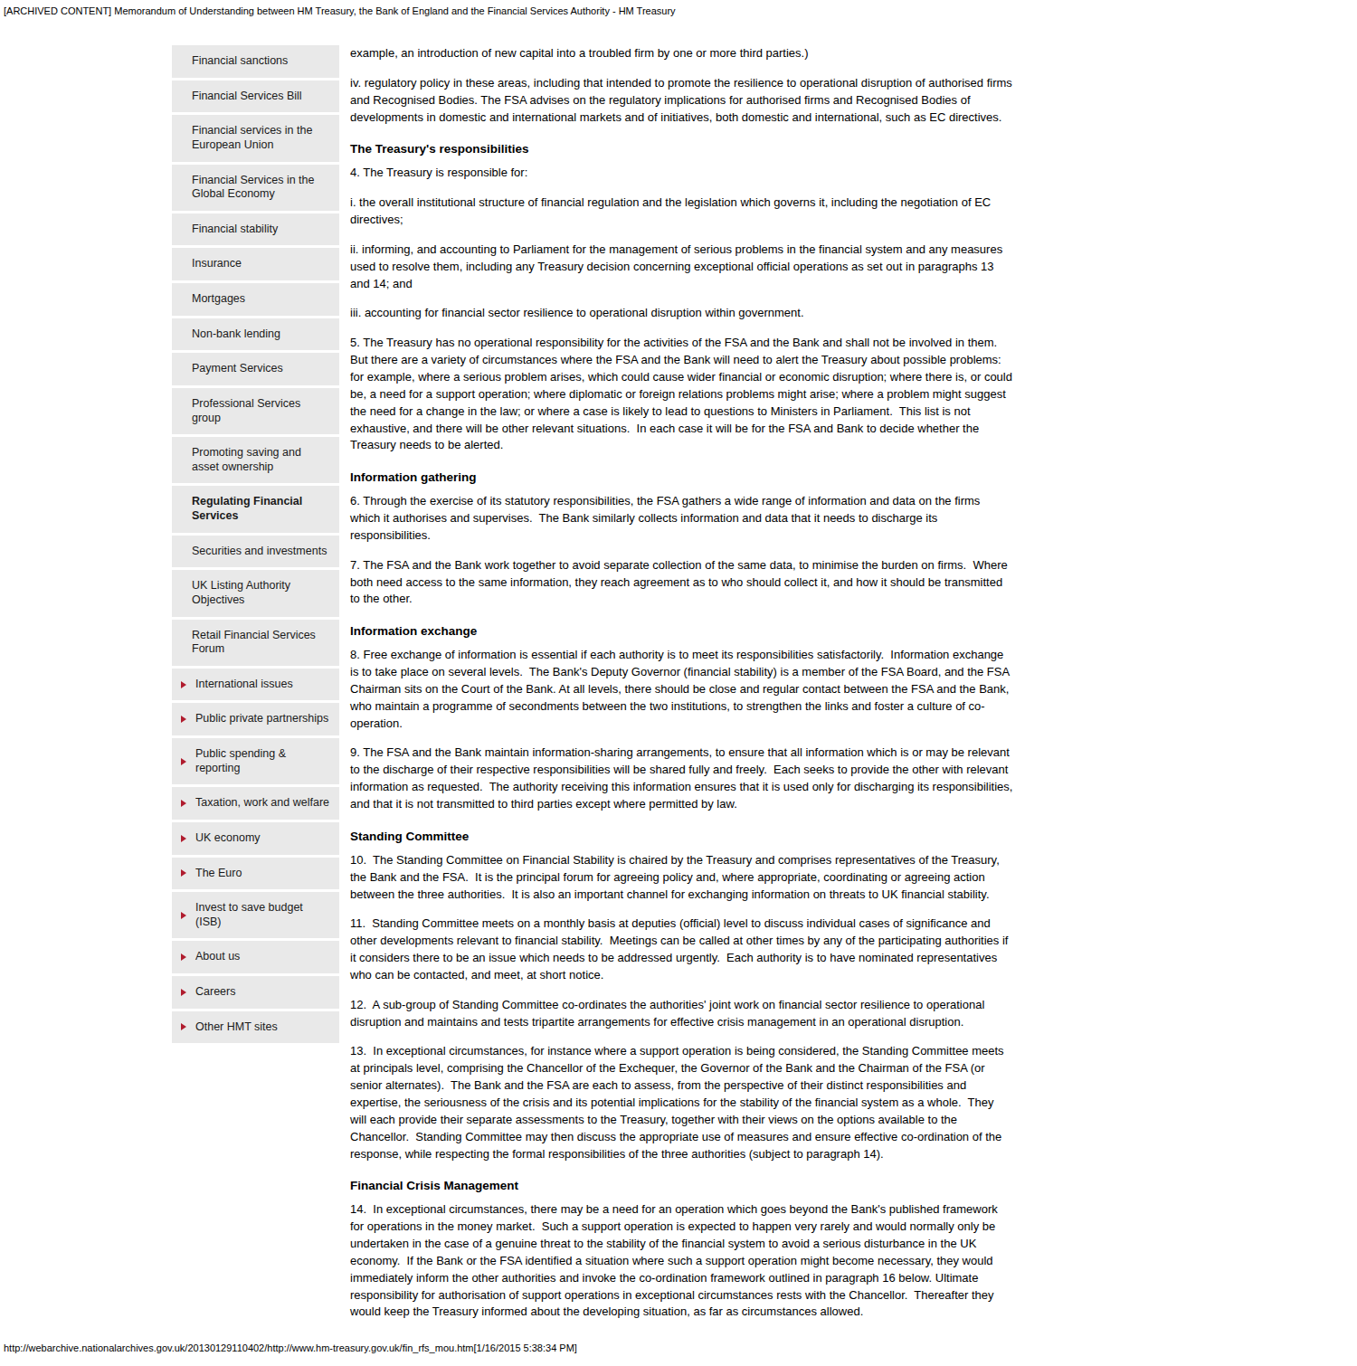[ARCHIVED CONTENT] Memorandum of Understanding between HM Treasury, the Bank of England and the Financial Services Authority - HM Treasury
Financial sanctions
Financial Services Bill
Financial services in the European Union
Financial Services in the Global Economy
Financial stability
Insurance
Mortgages
Non-bank lending
Payment Services
Professional Services group
Promoting saving and asset ownership
Regulating Financial Services
Securities and investments
UK Listing Authority Objectives
Retail Financial Services Forum
International issues
Public private partnerships
Public spending & reporting
Taxation, work and welfare
UK economy
The Euro
Invest to save budget (ISB)
About us
Careers
Other HMT sites
example, an introduction of new capital into a troubled firm by one or more third parties.)
iv. regulatory policy in these areas, including that intended to promote the resilience to operational disruption of authorised firms and Recognised Bodies. The FSA advises on the regulatory implications for authorised firms and Recognised Bodies of developments in domestic and international markets and of initiatives, both domestic and international, such as EC directives.
The Treasury's responsibilities
4. The Treasury is responsible for:
i. the overall institutional structure of financial regulation and the legislation which governs it, including the negotiation of EC directives;
ii. informing, and accounting to Parliament for the management of serious problems in the financial system and any measures used to resolve them, including any Treasury decision concerning exceptional official operations as set out in paragraphs 13 and 14; and
iii. accounting for financial sector resilience to operational disruption within government.
5. The Treasury has no operational responsibility for the activities of the FSA and the Bank and shall not be involved in them. But there are a variety of circumstances where the FSA and the Bank will need to alert the Treasury about possible problems: for example, where a serious problem arises, which could cause wider financial or economic disruption; where there is, or could be, a need for a support operation; where diplomatic or foreign relations problems might arise; where a problem might suggest the need for a change in the law; or where a case is likely to lead to questions to Ministers in Parliament. This list is not exhaustive, and there will be other relevant situations. In each case it will be for the FSA and Bank to decide whether the Treasury needs to be alerted.
Information gathering
6. Through the exercise of its statutory responsibilities, the FSA gathers a wide range of information and data on the firms which it authorises and supervises. The Bank similarly collects information and data that it needs to discharge its responsibilities.
7. The FSA and the Bank work together to avoid separate collection of the same data, to minimise the burden on firms. Where both need access to the same information, they reach agreement as to who should collect it, and how it should be transmitted to the other.
Information exchange
8. Free exchange of information is essential if each authority is to meet its responsibilities satisfactorily. Information exchange is to take place on several levels. The Bank's Deputy Governor (financial stability) is a member of the FSA Board, and the FSA Chairman sits on the Court of the Bank. At all levels, there should be close and regular contact between the FSA and the Bank, who maintain a programme of secondments between the two institutions, to strengthen the links and foster a culture of co-operation.
9. The FSA and the Bank maintain information-sharing arrangements, to ensure that all information which is or may be relevant to the discharge of their respective responsibilities will be shared fully and freely. Each seeks to provide the other with relevant information as requested. The authority receiving this information ensures that it is used only for discharging its responsibilities, and that it is not transmitted to third parties except where permitted by law.
Standing Committee
10. The Standing Committee on Financial Stability is chaired by the Treasury and comprises representatives of the Treasury, the Bank and the FSA. It is the principal forum for agreeing policy and, where appropriate, coordinating or agreeing action between the three authorities. It is also an important channel for exchanging information on threats to UK financial stability.
11. Standing Committee meets on a monthly basis at deputies (official) level to discuss individual cases of significance and other developments relevant to financial stability. Meetings can be called at other times by any of the participating authorities if it considers there to be an issue which needs to be addressed urgently. Each authority is to have nominated representatives who can be contacted, and meet, at short notice.
12. A sub-group of Standing Committee co-ordinates the authorities' joint work on financial sector resilience to operational disruption and maintains and tests tripartite arrangements for effective crisis management in an operational disruption.
13. In exceptional circumstances, for instance where a support operation is being considered, the Standing Committee meets at principals level, comprising the Chancellor of the Exchequer, the Governor of the Bank and the Chairman of the FSA (or senior alternates). The Bank and the FSA are each to assess, from the perspective of their distinct responsibilities and expertise, the seriousness of the crisis and its potential implications for the stability of the financial system as a whole. They will each provide their separate assessments to the Treasury, together with their views on the options available to the Chancellor. Standing Committee may then discuss the appropriate use of measures and ensure effective co-ordination of the response, while respecting the formal responsibilities of the three authorities (subject to paragraph 14).
Financial Crisis Management
14. In exceptional circumstances, there may be a need for an operation which goes beyond the Bank's published framework for operations in the money market. Such a support operation is expected to happen very rarely and would normally only be undertaken in the case of a genuine threat to the stability of the financial system to avoid a serious disturbance in the UK economy. If the Bank or the FSA identified a situation where such a support operation might become necessary, they would immediately inform the other authorities and invoke the co-ordination framework outlined in paragraph 16 below. Ultimate responsibility for authorisation of support operations in exceptional circumstances rests with the Chancellor. Thereafter they would keep the Treasury informed about the developing situation, as far as circumstances allowed.
http://webarchive.nationalarchives.gov.uk/20130129110402/http://www.hm-treasury.gov.uk/fin_rfs_mou.htm[1/16/2015 5:38:34 PM]